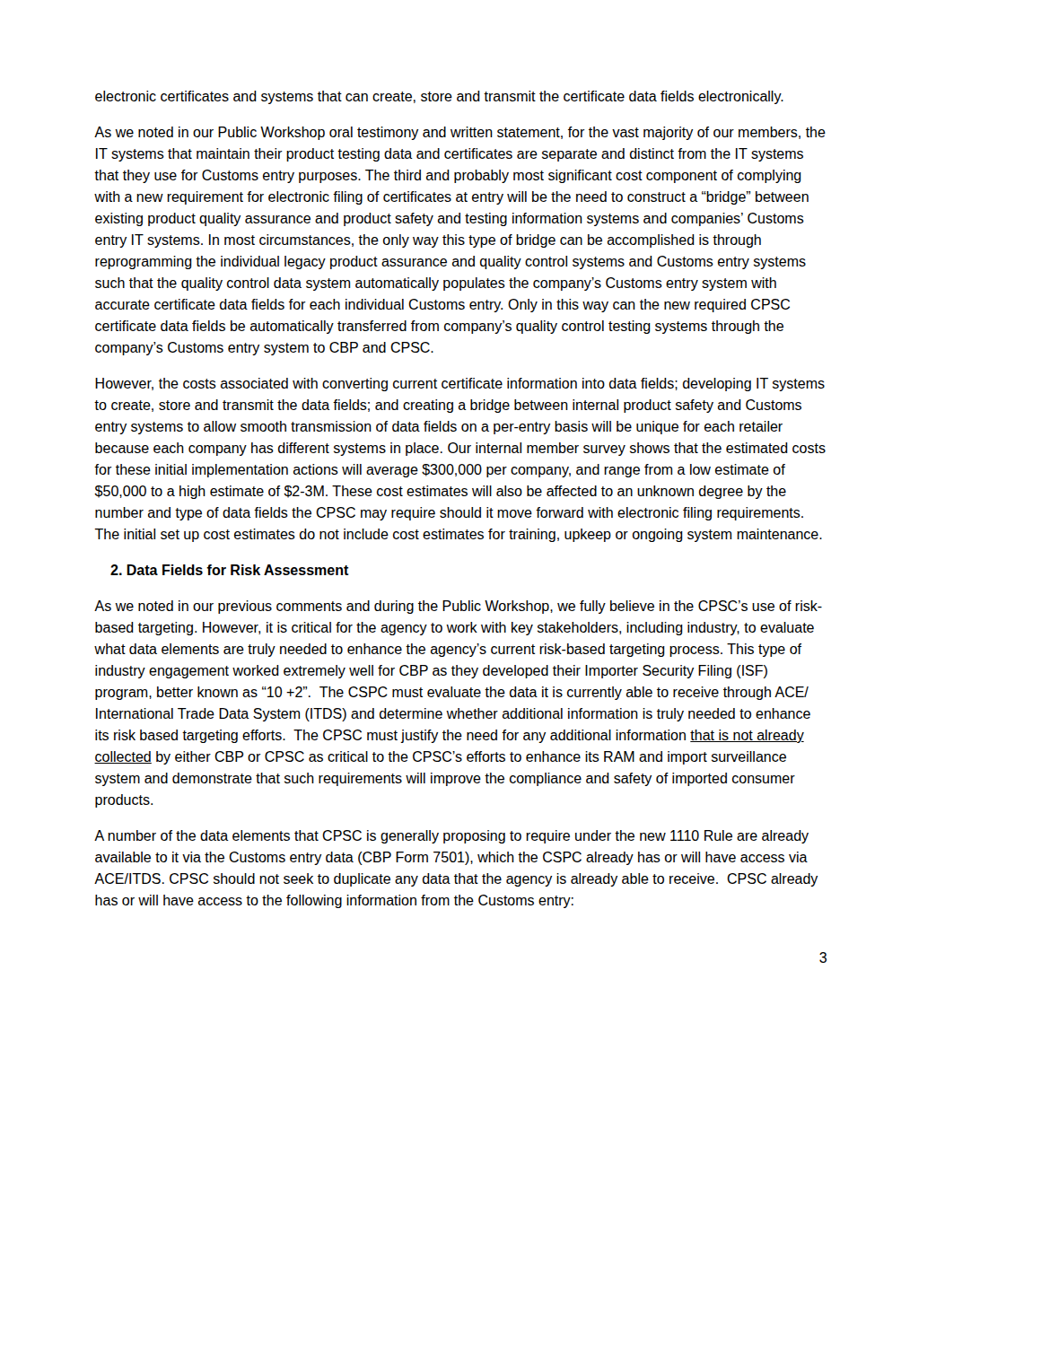electronic certificates and systems that can create, store and transmit the certificate data fields electronically.
As we noted in our Public Workshop oral testimony and written statement, for the vast majority of our members, the IT systems that maintain their product testing data and certificates are separate and distinct from the IT systems that they use for Customs entry purposes. The third and probably most significant cost component of complying with a new requirement for electronic filing of certificates at entry will be the need to construct a “bridge” between existing product quality assurance and product safety and testing information systems and companies’ Customs entry IT systems. In most circumstances, the only way this type of bridge can be accomplished is through reprogramming the individual legacy product assurance and quality control systems and Customs entry systems such that the quality control data system automatically populates the company’s Customs entry system with accurate certificate data fields for each individual Customs entry. Only in this way can the new required CPSC certificate data fields be automatically transferred from company’s quality control testing systems through the company’s Customs entry system to CBP and CPSC.
However, the costs associated with converting current certificate information into data fields; developing IT systems to create, store and transmit the data fields; and creating a bridge between internal product safety and Customs entry systems to allow smooth transmission of data fields on a per-entry basis will be unique for each retailer because each company has different systems in place. Our internal member survey shows that the estimated costs for these initial implementation actions will average $300,000 per company, and range from a low estimate of $50,000 to a high estimate of $2-3M. These cost estimates will also be affected to an unknown degree by the number and type of data fields the CPSC may require should it move forward with electronic filing requirements. The initial set up cost estimates do not include cost estimates for training, upkeep or ongoing system maintenance.
Data Fields for Risk Assessment
As we noted in our previous comments and during the Public Workshop, we fully believe in the CPSC’s use of risk-based targeting. However, it is critical for the agency to work with key stakeholders, including industry, to evaluate what data elements are truly needed to enhance the agency’s current risk-based targeting process. This type of industry engagement worked extremely well for CBP as they developed their Importer Security Filing (ISF) program, better known as “10 +2”. The CSPC must evaluate the data it is currently able to receive through ACE/ International Trade Data System (ITDS) and determine whether additional information is truly needed to enhance its risk based targeting efforts. The CPSC must justify the need for any additional information that is not already collected by either CBP or CPSC as critical to the CPSC’s efforts to enhance its RAM and import surveillance system and demonstrate that such requirements will improve the compliance and safety of imported consumer products.
A number of the data elements that CPSC is generally proposing to require under the new 1110 Rule are already available to it via the Customs entry data (CBP Form 7501), which the CSPC already has or will have access via ACE/ITDS. CPSC should not seek to duplicate any data that the agency is already able to receive. CPSC already has or will have access to the following information from the Customs entry:
3